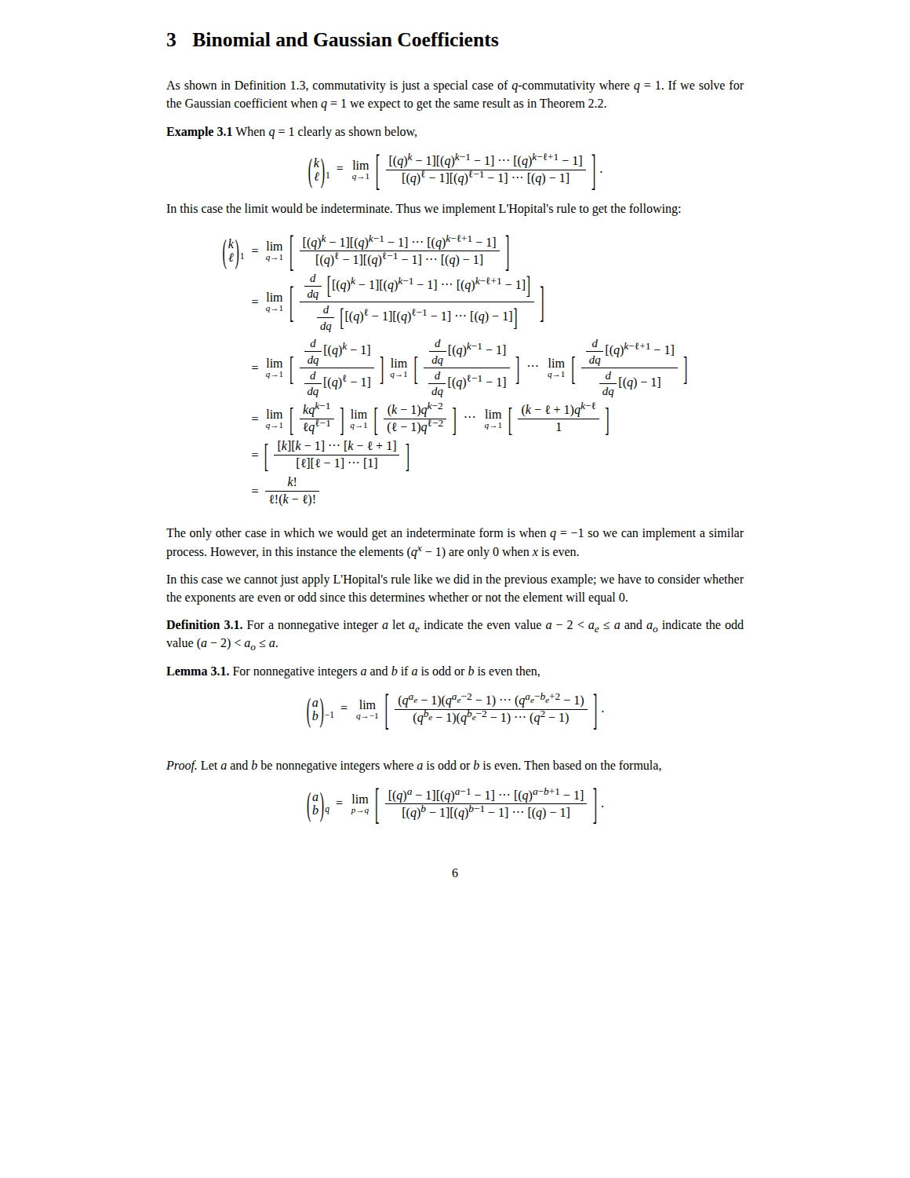3 Binomial and Gaussian Coefficients
As shown in Definition 1.3, commutativity is just a special case of q-commutativity where q = 1. If we solve for the Gaussian coefficient when q = 1 we expect to get the same result as in Theorem 2.2.
Example 3.1 When q = 1 clearly as shown below,
(kℓ) 1 = lim q→1 [ [(q)k − 1][(q)k−1 − 1] ··· [(q)k−ℓ+1 − 1] [(q)ℓ − 1][(q)ℓ−1 − 1] ··· [(q) − 1] ] .
In this case the limit would be indeterminate. Thus we implement L'Hopital's rule to get the following:
| ( k ℓ ) 1 | = | lim q →1 [ [( q ) k − 1][( q ) k −1 − 1] ··· [( q ) k −ℓ+1 − 1] [( q ) ℓ − 1][( q ) ℓ−1 − 1] ··· [( q ) − 1] ] |
| | = | lim q →1 [ d dq [ [( q ) k − 1][( q ) k −1 − 1] ··· [( q ) k −ℓ+1 − 1] ] d dq [ [( q ) ℓ − 1][( q ) ℓ−1 − 1] ··· [( q ) − 1] ] ] |
| | = | lim q →1 [ d dq [( q ) k − 1] d dq [( q ) ℓ − 1] ] lim q →1 [ d dq [( q ) k −1 − 1] d dq [( q ) ℓ−1 − 1] ] ··· lim q →1 [ d dq [( q ) k −ℓ+1 − 1] d dq [( q ) − 1] ] |
| | = | lim q →1 [ kq k −1 ℓ q ℓ−1 ] lim q →1 [ ( k − 1) q k −2 (ℓ − 1) q ℓ−2 ] ··· lim q →1 [ ( k − ℓ + 1) q k −ℓ 1 ] |
| | = | [ [ k ][ k − 1] ··· [ k − ℓ + 1] [ℓ][ℓ − 1] ··· [1] ] |
| | = | k ! ℓ!( k − ℓ)! |
The only other case in which we would get an indeterminate form is when q = −1 so we can implement a similar process. However, in this instance the elements (qx − 1) are only 0 when x is even.
In this case we cannot just apply L'Hopital's rule like we did in the previous example; we have to consider whether the exponents are even or odd since this determines whether or not the element will equal 0.
Definition 3.1. For a nonnegative integer a let ae indicate the even value a − 2 < ae ≤ a and ao indicate the odd value (a − 2) < ao ≤ a.
Lemma 3.1. For nonnegative integers a and b if a is odd or b is even then,
(ab)−1 = lim q→−1 [ (qae − 1)(qae−2 − 1) ··· (qae−be+2 − 1) (qbe − 1)(qbe−2 − 1) ··· (q2 − 1) ] .
Proof. Let a and b be nonnegative integers where a is odd or b is even. Then based on the formula,
(ab) q = lim p→q [ [(q)a − 1][(q)a−1 − 1] ··· [(q)a−b+1 − 1] [(q)b − 1][(q)b−1 − 1] ··· [(q) − 1] ] .
6